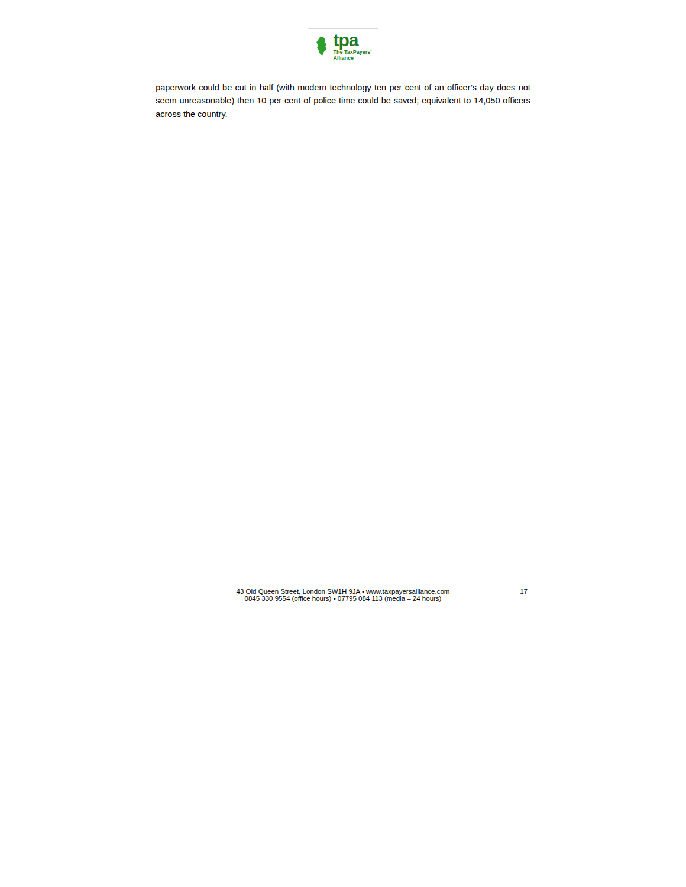tpa
The TaxPayers'
Alliance
paperwork could be cut in half (with modern technology ten per cent of an officer’s day does not seem unreasonable) then 10 per cent of police time could be saved; equivalent to 14,050 officers across the country.
17 43 Old Queen Street, London SW1H 9JA ▪ www.taxpayersalliance.com 0845 330 9554 (office hours) ▪ 07795 084 113 (media – 24 hours)